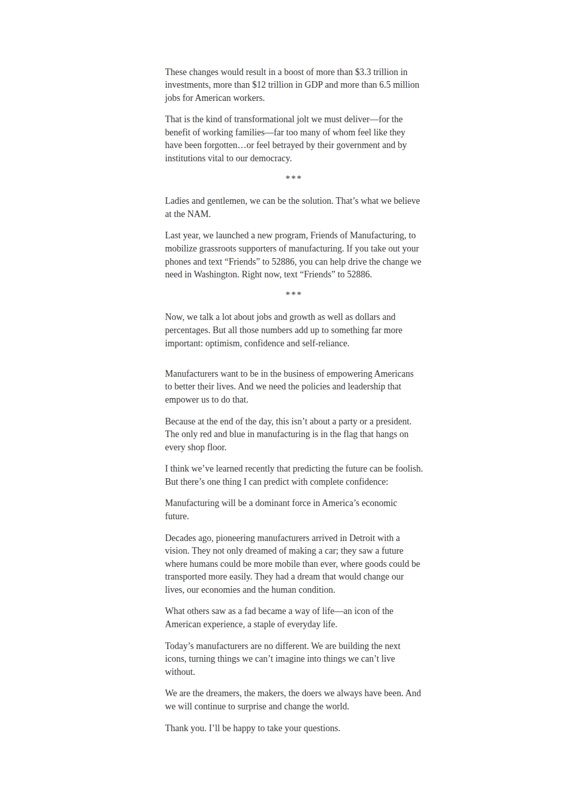These changes would result in a boost of more than $3.3 trillion in investments, more than $12 trillion in GDP and more than 6.5 million jobs for American workers.
That is the kind of transformational jolt we must deliver—for the benefit of working families—far too many of whom feel like they have been forgotten…or feel betrayed by their government and by institutions vital to our democracy.
***
Ladies and gentlemen, we can be the solution. That’s what we believe at the NAM.
Last year, we launched a new program, Friends of Manufacturing, to mobilize grassroots supporters of manufacturing. If you take out your phones and text “Friends” to 52886, you can help drive the change we need in Washington. Right now, text “Friends” to 52886.
***
Now, we talk a lot about jobs and growth as well as dollars and percentages. But all those numbers add up to something far more important: optimism, confidence and self-reliance.
Manufacturers want to be in the business of empowering Americans to better their lives. And we need the policies and leadership that empower us to do that.
Because at the end of the day, this isn’t about a party or a president. The only red and blue in manufacturing is in the flag that hangs on every shop floor.
I think we’ve learned recently that predicting the future can be foolish. But there’s one thing I can predict with complete confidence:
Manufacturing will be a dominant force in America’s economic future.
Decades ago, pioneering manufacturers arrived in Detroit with a vision. They not only dreamed of making a car; they saw a future where humans could be more mobile than ever, where goods could be transported more easily. They had a dream that would change our lives, our economies and the human condition.
What others saw as a fad became a way of life—an icon of the American experience, a staple of everyday life.
Today’s manufacturers are no different. We are building the next icons, turning things we can’t imagine into things we can’t live without.
We are the dreamers, the makers, the doers we always have been. And we will continue to surprise and change the world.
Thank you. I’ll be happy to take your questions.